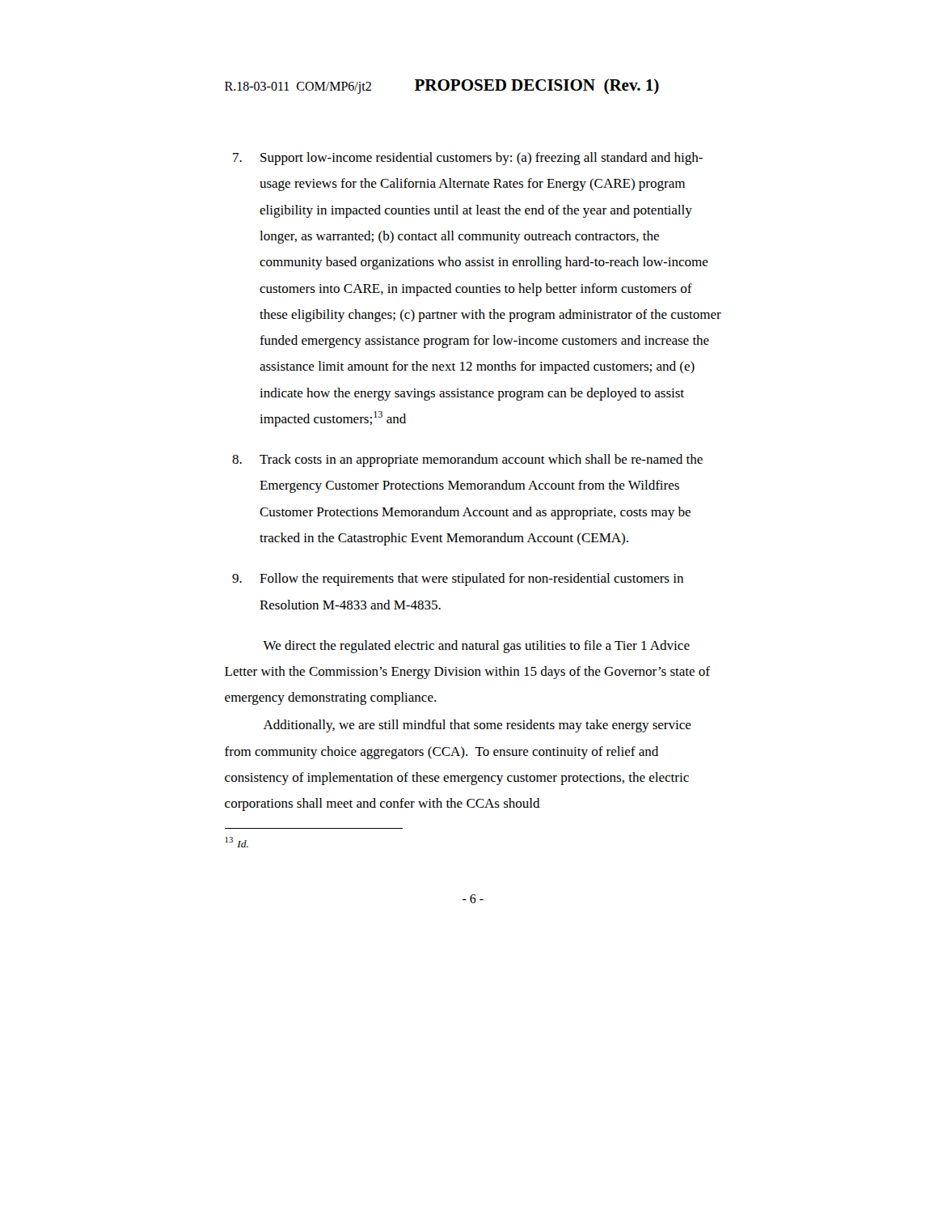R.18-03-011 COM/MP6/jt2
PROPOSED DECISION (Rev. 1)
7. Support low-income residential customers by: (a) freezing all standard and high-usage reviews for the California Alternate Rates for Energy (CARE) program eligibility in impacted counties until at least the end of the year and potentially longer, as warranted; (b) contact all community outreach contractors, the community based organizations who assist in enrolling hard-to-reach low-income customers into CARE, in impacted counties to help better inform customers of these eligibility changes; (c) partner with the program administrator of the customer funded emergency assistance program for low-income customers and increase the assistance limit amount for the next 12 months for impacted customers; and (e) indicate how the energy savings assistance program can be deployed to assist impacted customers;13 and
8. Track costs in an appropriate memorandum account which shall be re-named the Emergency Customer Protections Memorandum Account from the Wildfires Customer Protections Memorandum Account and as appropriate, costs may be tracked in the Catastrophic Event Memorandum Account (CEMA).
9. Follow the requirements that were stipulated for non-residential customers in Resolution M-4833 and M-4835.
We direct the regulated electric and natural gas utilities to file a Tier 1 Advice Letter with the Commission’s Energy Division within 15 days of the Governor’s state of emergency demonstrating compliance.
Additionally, we are still mindful that some residents may take energy service from community choice aggregators (CCA). To ensure continuity of relief and consistency of implementation of these emergency customer protections, the electric corporations shall meet and confer with the CCAs should
13 Id.
- 6 -